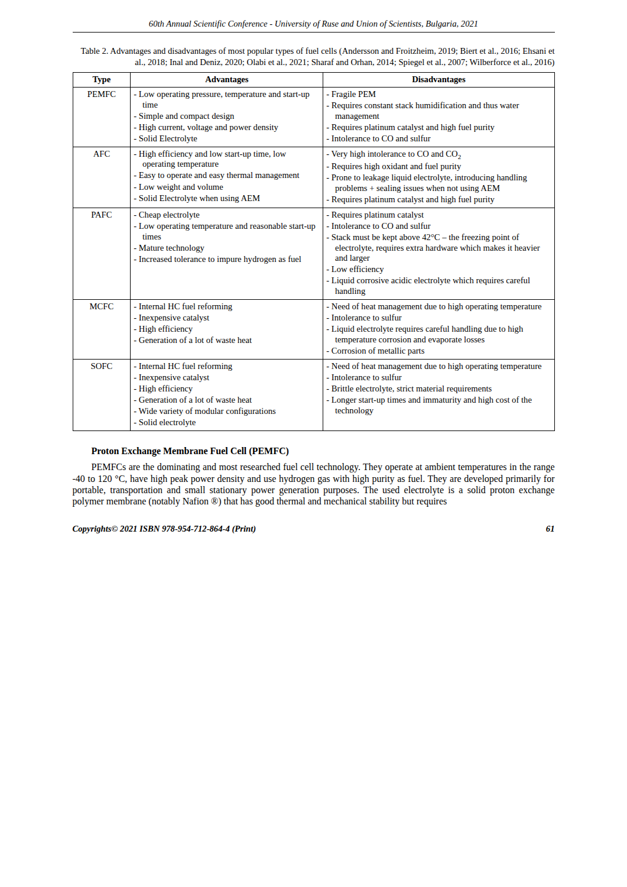60th Annual Scientific Conference - University of Ruse and Union of Scientists, Bulgaria, 2021
Table 2. Advantages and disadvantages of most popular types of fuel cells (Andersson and Froitzheim, 2019; Biert et al., 2016; Ehsani et al., 2018; Inal and Deniz, 2020; Olabi et al., 2021; Sharaf and Orhan, 2014; Spiegel et al., 2007; Wilberforce et al., 2016)
| Type | Advantages | Disadvantages |
| --- | --- | --- |
| PEMFC | - Low operating pressure, temperature and start-up time - Simple and compact design - High current, voltage and power density - Solid Electrolyte | - Fragile PEM - Requires constant stack humidification and thus water management - Requires platinum catalyst and high fuel purity - Intolerance to CO and sulfur |
| AFC | - High efficiency and low start-up time, low operating temperature - Easy to operate and easy thermal management - Low weight and volume - Solid Electrolyte when using AEM | - Very high intolerance to CO and CO 2 - Requires high oxidant and fuel purity - Prone to leakage liquid electrolyte, introducing handling problems + sealing issues when not using AEM - Requires platinum catalyst and high fuel purity |
| PAFC | - Cheap electrolyte - Low operating temperature and reasonable start-up times - Mature technology - Increased tolerance to impure hydrogen as fuel | - Requires platinum catalyst - Intolerance to CO and sulfur - Stack must be kept above 42°C – the freezing point of electrolyte, requires extra hardware which makes it heavier and larger - Low efficiency - Liquid corrosive acidic electrolyte which requires careful handling |
| MCFC | - Internal HC fuel reforming - Inexpensive catalyst - High efficiency - Generation of a lot of waste heat | - Need of heat management due to high operating temperature - Intolerance to sulfur - Liquid electrolyte requires careful handling due to high temperature corrosion and evaporate losses - Corrosion of metallic parts |
| SOFC | - Internal HC fuel reforming - Inexpensive catalyst - High efficiency - Generation of a lot of waste heat - Wide variety of modular configurations - Solid electrolyte | - Need of heat management due to high operating temperature - Intolerance to sulfur - Brittle electrolyte, strict material requirements - Longer start-up times and immaturity and high cost of the technology |
Proton Exchange Membrane Fuel Cell (PEMFC)
PEMFCs are the dominating and most researched fuel cell technology. They operate at ambient temperatures in the range -40 to 120 °C, have high peak power density and use hydrogen gas with high purity as fuel. They are developed primarily for portable, transportation and small stationary power generation purposes. The used electrolyte is a solid proton exchange polymer membrane (notably Nafion ®) that has good thermal and mechanical stability but requires
Copyrights© 2021 ISBN 978-954-712-864-4 (Print) 61